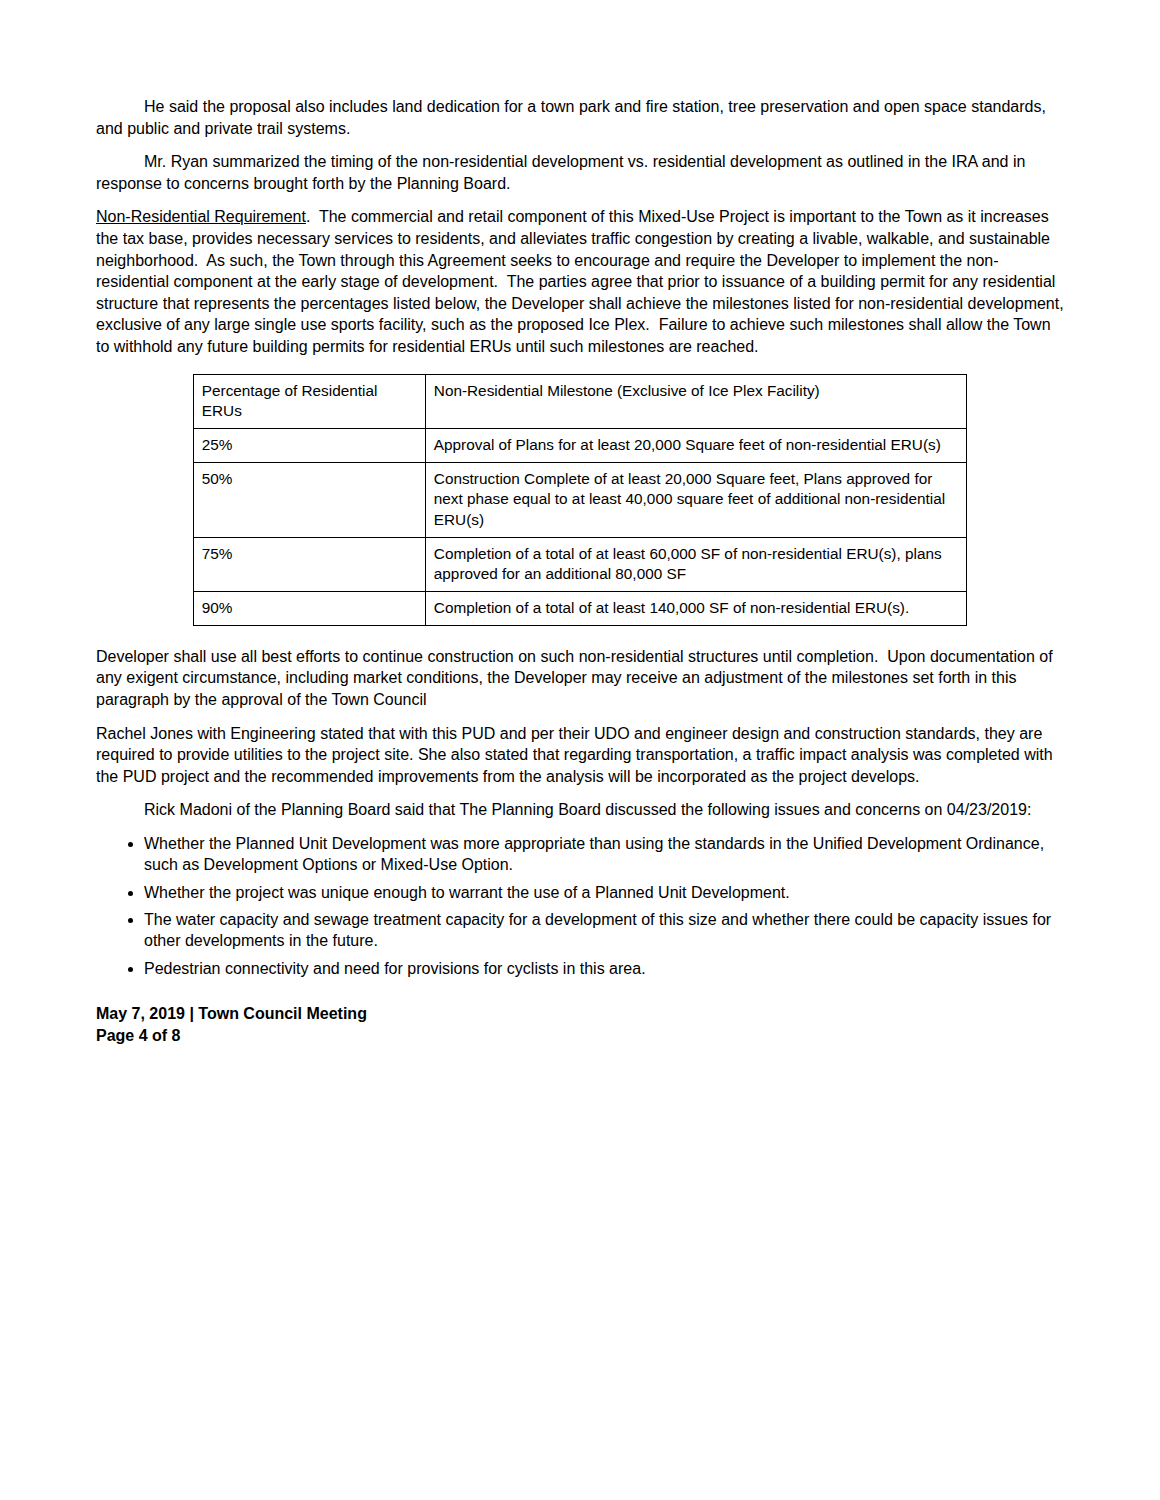He said the proposal also includes land dedication for a town park and fire station, tree preservation and open space standards, and public and private trail systems.
Mr. Ryan summarized the timing of the non-residential development vs. residential development as outlined in the IRA and in response to concerns brought forth by the Planning Board.
Non-Residential Requirement. The commercial and retail component of this Mixed-Use Project is important to the Town as it increases the tax base, provides necessary services to residents, and alleviates traffic congestion by creating a livable, walkable, and sustainable neighborhood. As such, the Town through this Agreement seeks to encourage and require the Developer to implement the non-residential component at the early stage of development. The parties agree that prior to issuance of a building permit for any residential structure that represents the percentages listed below, the Developer shall achieve the milestones listed for non-residential development, exclusive of any large single use sports facility, such as the proposed Ice Plex. Failure to achieve such milestones shall allow the Town to withhold any future building permits for residential ERUs until such milestones are reached.
| Percentage of Residential ERUs | Non-Residential Milestone (Exclusive of Ice Plex Facility) |
| --- | --- |
| 25% | Approval of Plans for at least 20,000 Square feet of non-residential ERU(s) |
| 50% | Construction Complete of at least 20,000 Square feet, Plans approved for next phase equal to at least 40,000 square feet of additional non-residential ERU(s) |
| 75% | Completion of a total of at least 60,000 SF of non-residential ERU(s), plans approved for an additional 80,000 SF |
| 90% | Completion of a total of at least 140,000 SF of non-residential ERU(s). |
Developer shall use all best efforts to continue construction on such non-residential structures until completion. Upon documentation of any exigent circumstance, including market conditions, the Developer may receive an adjustment of the milestones set forth in this paragraph by the approval of the Town Council
Rachel Jones with Engineering stated that with this PUD and per their UDO and engineer design and construction standards, they are required to provide utilities to the project site. She also stated that regarding transportation, a traffic impact analysis was completed with the PUD project and the recommended improvements from the analysis will be incorporated as the project develops.
Rick Madoni of the Planning Board said that The Planning Board discussed the following issues and concerns on 04/23/2019:
Whether the Planned Unit Development was more appropriate than using the standards in the Unified Development Ordinance, such as Development Options or Mixed-Use Option.
Whether the project was unique enough to warrant the use of a Planned Unit Development.
The water capacity and sewage treatment capacity for a development of this size and whether there could be capacity issues for other developments in the future.
Pedestrian connectivity and need for provisions for cyclists in this area.
May 7, 2019 | Town Council Meeting
Page 4 of 8